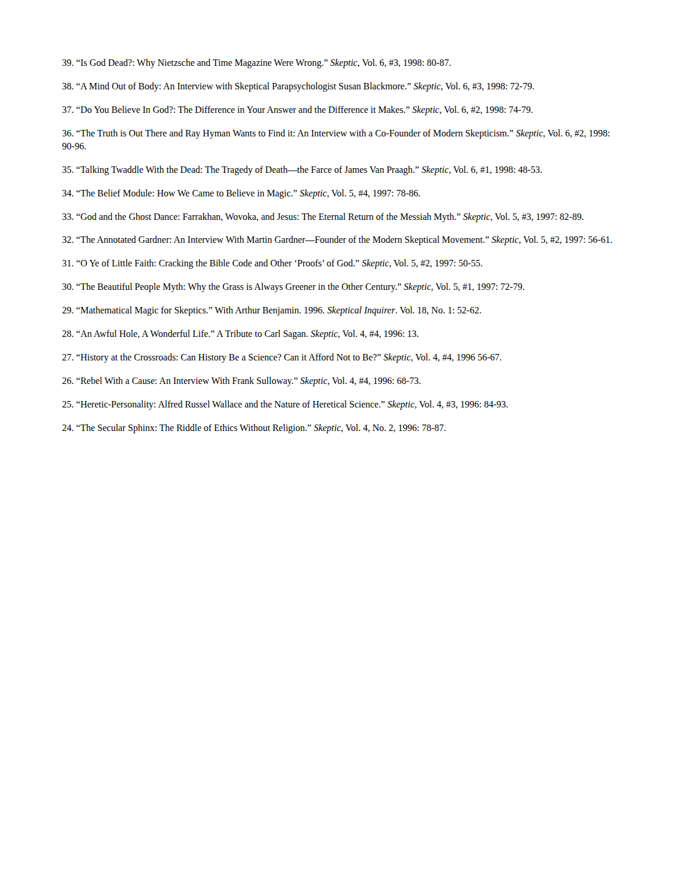39. “Is God Dead?: Why Nietzsche and Time Magazine Were Wrong.” Skeptic, Vol. 6, #3, 1998: 80-87.
38. “A Mind Out of Body: An Interview with Skeptical Parapsychologist Susan Blackmore.” Skeptic, Vol. 6, #3, 1998: 72-79.
37. “Do You Believe In God?: The Difference in Your Answer and the Difference it Makes.” Skeptic, Vol. 6, #2, 1998: 74-79.
36. “The Truth is Out There and Ray Hyman Wants to Find it: An Interview with a Co-Founder of Modern Skepticism.” Skeptic, Vol. 6, #2, 1998: 90-96.
35. “Talking Twaddle With the Dead: The Tragedy of Death—the Farce of James Van Praagh.” Skeptic, Vol. 6, #1, 1998: 48-53.
34. “The Belief Module: How We Came to Believe in Magic.” Skeptic, Vol. 5, #4, 1997: 78-86.
33. “God and the Ghost Dance: Farrakhan, Wovoka, and Jesus: The Eternal Return of the Messiah Myth.” Skeptic, Vol. 5, #3, 1997: 82-89.
32. “The Annotated Gardner: An Interview With Martin Gardner—Founder of the Modern Skeptical Movement.” Skeptic, Vol. 5, #2, 1997: 56-61.
31. “O Ye of Little Faith: Cracking the Bible Code and Other ‘Proofs’ of God.” Skeptic, Vol. 5, #2, 1997: 50-55.
30. “The Beautiful People Myth: Why the Grass is Always Greener in the Other Century.” Skeptic, Vol. 5, #1, 1997: 72-79.
29. “Mathematical Magic for Skeptics.” With Arthur Benjamin. 1996. Skeptical Inquirer. Vol. 18, No. 1: 52-62.
28. “An Awful Hole, A Wonderful Life.” A Tribute to Carl Sagan. Skeptic, Vol. 4, #4, 1996: 13.
27. “History at the Crossroads: Can History Be a Science? Can it Afford Not to Be?” Skeptic, Vol. 4, #4, 1996 56-67.
26. “Rebel With a Cause: An Interview With Frank Sulloway.” Skeptic, Vol. 4, #4, 1996: 68-73.
25. “Heretic-Personality: Alfred Russel Wallace and the Nature of Heretical Science.” Skeptic, Vol. 4, #3, 1996: 84-93.
24. “The Secular Sphinx: The Riddle of Ethics Without Religion.” Skeptic, Vol. 4, No. 2, 1996: 78-87.